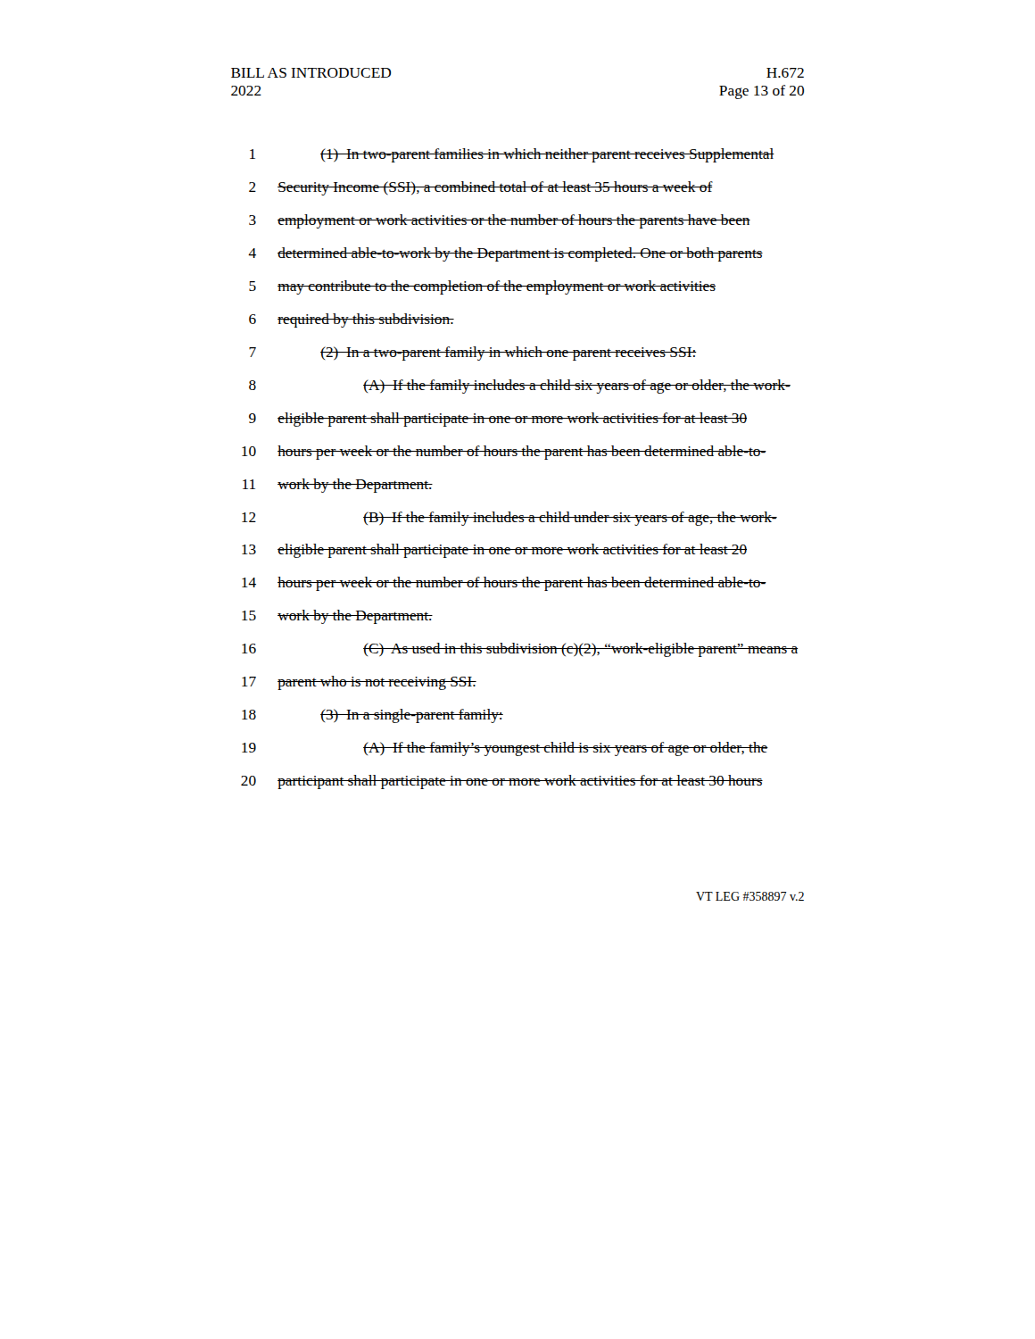BILL AS INTRODUCED
2022
H.672
Page 13 of 20
(1) In two-parent families in which neither parent receives Supplemental
Security Income (SSI), a combined total of at least 35 hours a week of
employment or work activities or the number of hours the parents have been
determined able-to-work by the Department is completed. One or both parents
may contribute to the completion of the employment or work activities
required by this subdivision.
(2) In a two-parent family in which one parent receives SSI:
(A) If the family includes a child six years of age or older, the work-
eligible parent shall participate in one or more work activities for at least 30
hours per week or the number of hours the parent has been determined able-to-
work by the Department.
(B) If the family includes a child under six years of age, the work-
eligible parent shall participate in one or more work activities for at least 20
hours per week or the number of hours the parent has been determined able-to-
work by the Department.
(C) As used in this subdivision (c)(2), “work-eligible parent” means a
parent who is not receiving SSI.
(3) In a single-parent family:
(A) If the family’s youngest child is six years of age or older, the
participant shall participate in one or more work activities for at least 30 hours
VT LEG #358897 v.2